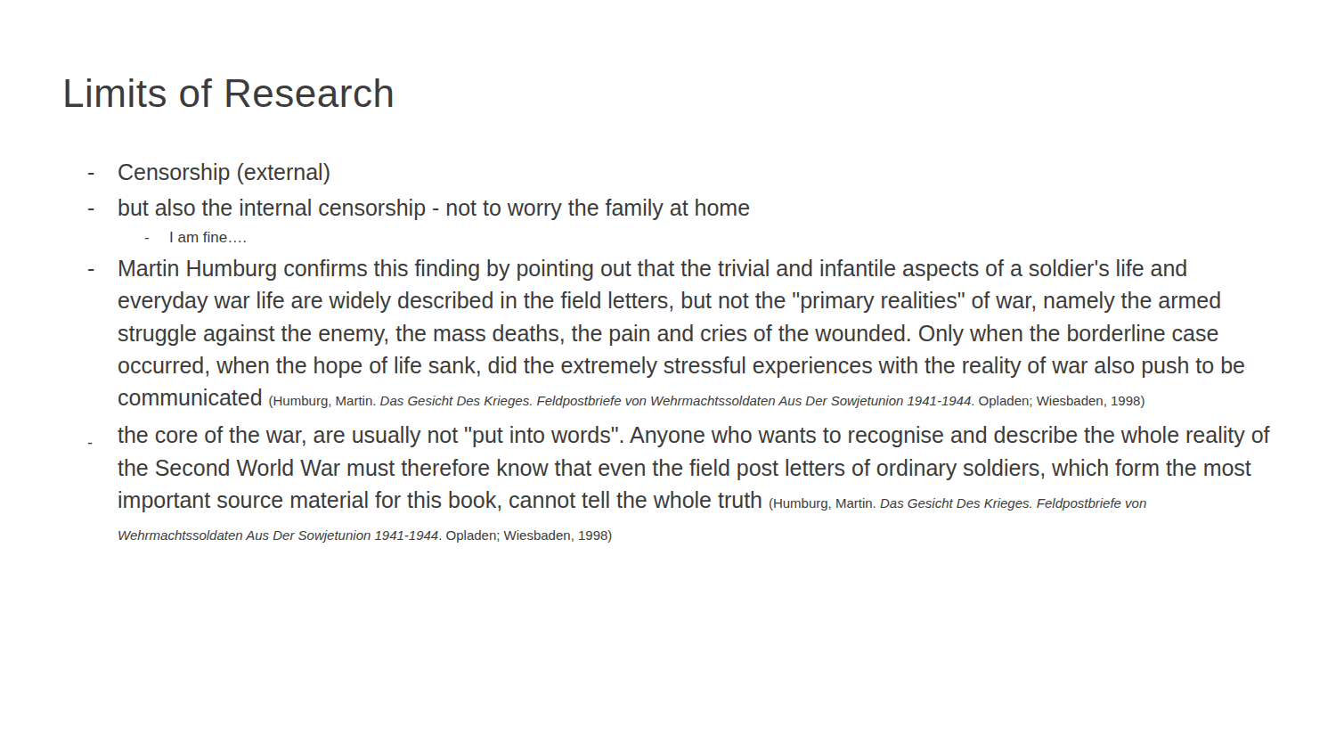Limits of Research
Censorship (external)
but also the internal censorship - not to worry the family at home
I am fine….
Martin Humburg confirms this finding by pointing out that the trivial and infantile aspects of a soldier's life and everyday war life are widely described in the field letters, but not the "primary realities" of war, namely the armed struggle against the enemy, the mass deaths, the pain and cries of the wounded. Only when the borderline case occurred, when the hope of life sank, did the extremely stressful experiences with the reality of war also push to be communicated (Humburg, Martin. Das Gesicht Des Krieges. Feldpostbriefe von Wehrmachtssoldaten Aus Der Sowjetunion 1941-1944. Opladen; Wiesbaden, 1998)
the core of the war, are usually not "put into words". Anyone who wants to recognise and describe the whole reality of the Second World War must therefore know that even the field post letters of ordinary soldiers, which form the most important source material for this book, cannot tell the whole truth (Humburg, Martin. Das Gesicht Des Krieges. Feldpostbriefe von Wehrmachtssoldaten Aus Der Sowjetunion 1941-1944. Opladen; Wiesbaden, 1998)